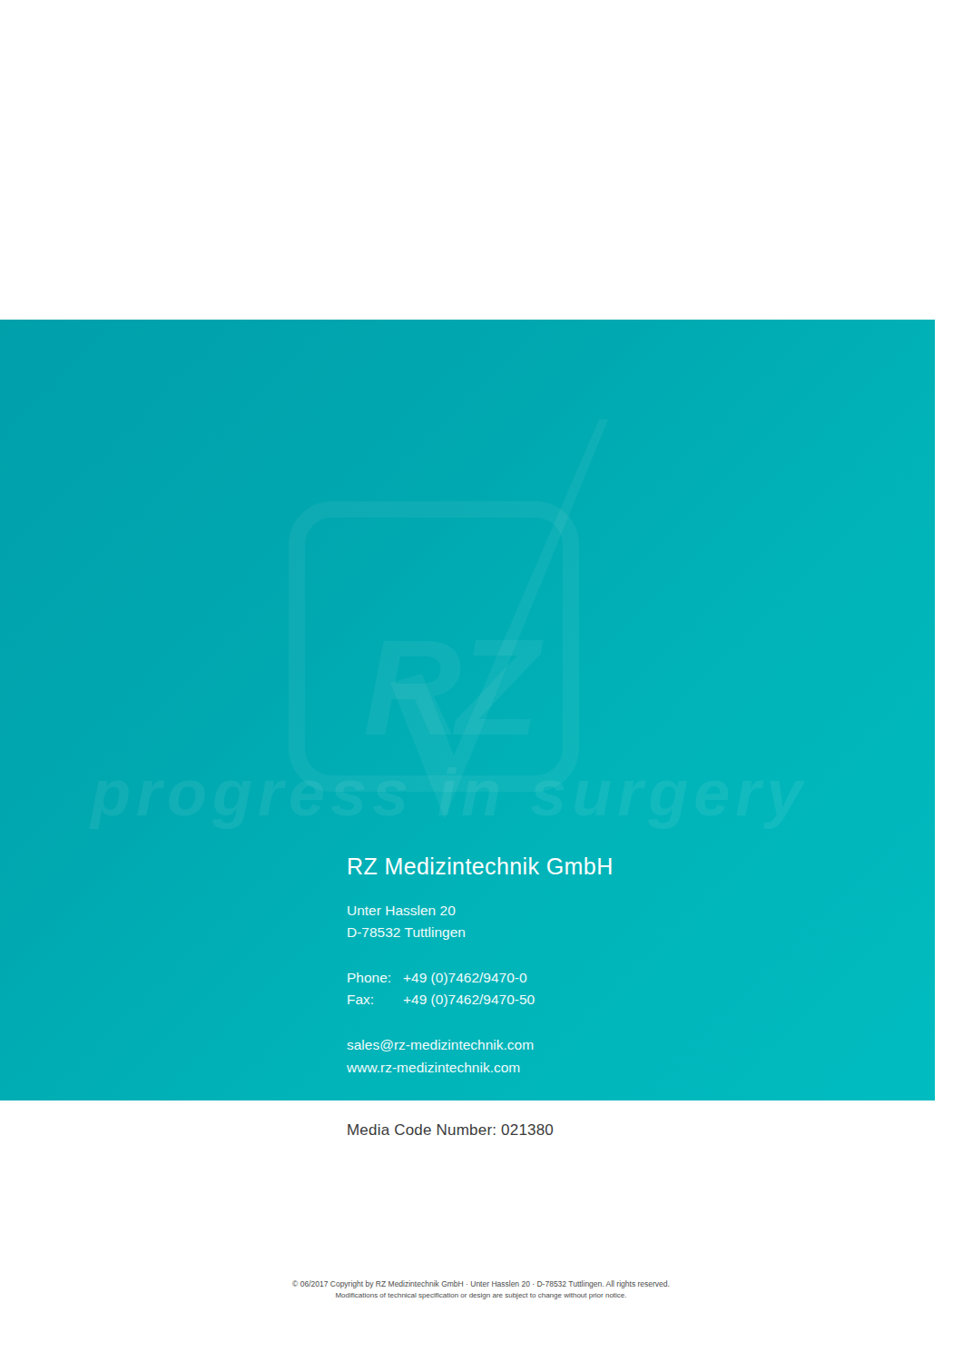RZ
progress in surgery
RZ Medizintechnik GmbH
Unter Hasslen 20
D-78532 Tuttlingen
Phone:+49 (0)7462/9470-0
Fax:+49 (0)7462/9470-50
sales@rz-medizintechnik.com
www.rz-medizintechnik.com
Media Code Number: 021380
© 06/2017 Copyright by RZ Medizintechnik GmbH · Unter Hasslen 20 · D-78532 Tuttlingen. All rights reserved.
Modifications of technical specification or design are subject to change without prior notice.